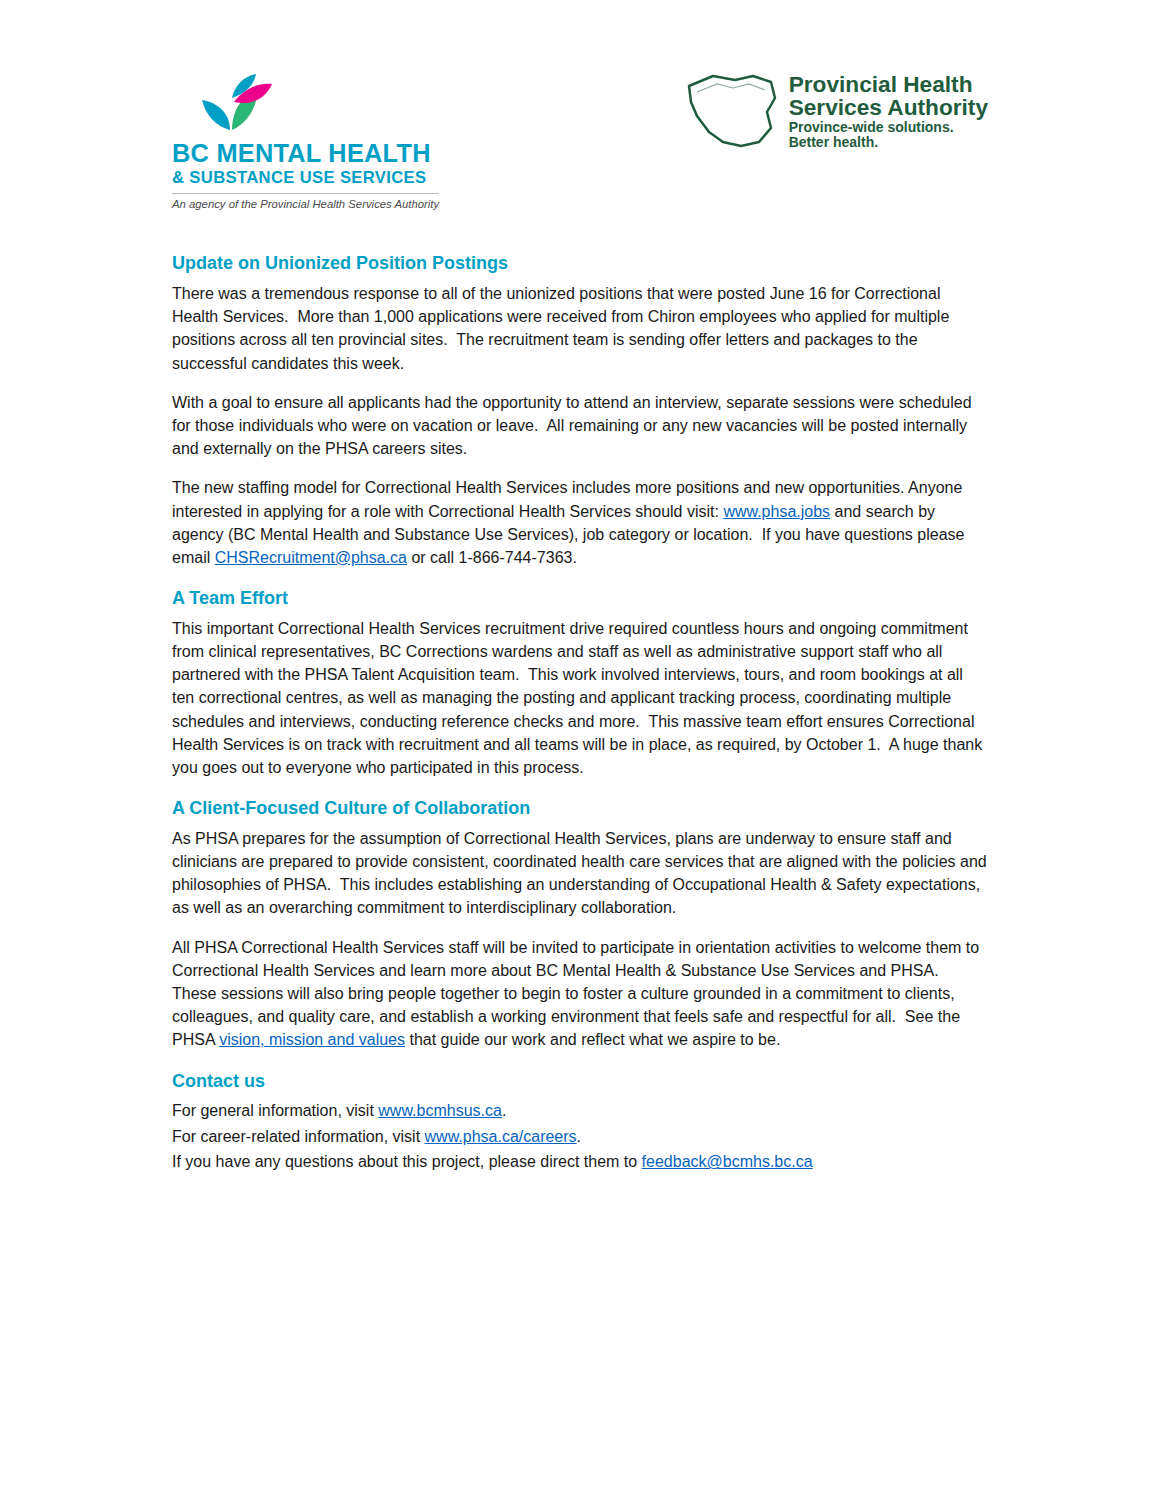BC MENTAL HEALTH
& SUBSTANCE USE SERVICES
An agency of the Provincial Health Services Authority
Provincial Health
Services Authority
Province-wide solutions.
Better health.
Update on Unionized Position Postings
There was a tremendous response to all of the unionized positions that were posted June 16 for Correctional Health Services. More than 1,000 applications were received from Chiron employees who applied for multiple positions across all ten provincial sites. The recruitment team is sending offer letters and packages to the successful candidates this week.
With a goal to ensure all applicants had the opportunity to attend an interview, separate sessions were scheduled for those individuals who were on vacation or leave. All remaining or any new vacancies will be posted internally and externally on the PHSA careers sites.
The new staffing model for Correctional Health Services includes more positions and new opportunities. Anyone interested in applying for a role with Correctional Health Services should visit: www.phsa.jobs and search by agency (BC Mental Health and Substance Use Services), job category or location. If you have questions please email CHSRecruitment@phsa.ca or call 1-866-744-7363.
A Team Effort
This important Correctional Health Services recruitment drive required countless hours and ongoing commitment from clinical representatives, BC Corrections wardens and staff as well as administrative support staff who all partnered with the PHSA Talent Acquisition team. This work involved interviews, tours, and room bookings at all ten correctional centres, as well as managing the posting and applicant tracking process, coordinating multiple schedules and interviews, conducting reference checks and more. This massive team effort ensures Correctional Health Services is on track with recruitment and all teams will be in place, as required, by October 1. A huge thank you goes out to everyone who participated in this process.
A Client-Focused Culture of Collaboration
As PHSA prepares for the assumption of Correctional Health Services, plans are underway to ensure staff and clinicians are prepared to provide consistent, coordinated health care services that are aligned with the policies and philosophies of PHSA. This includes establishing an understanding of Occupational Health & Safety expectations, as well as an overarching commitment to interdisciplinary collaboration.
All PHSA Correctional Health Services staff will be invited to participate in orientation activities to welcome them to Correctional Health Services and learn more about BC Mental Health & Substance Use Services and PHSA. These sessions will also bring people together to begin to foster a culture grounded in a commitment to clients, colleagues, and quality care, and establish a working environment that feels safe and respectful for all. See the PHSA vision, mission and values that guide our work and reflect what we aspire to be.
Contact us
For general information, visit www.bcmhsus.ca.
For career-related information, visit www.phsa.ca/careers.
If you have any questions about this project, please direct them to feedback@bcmhs.bc.ca